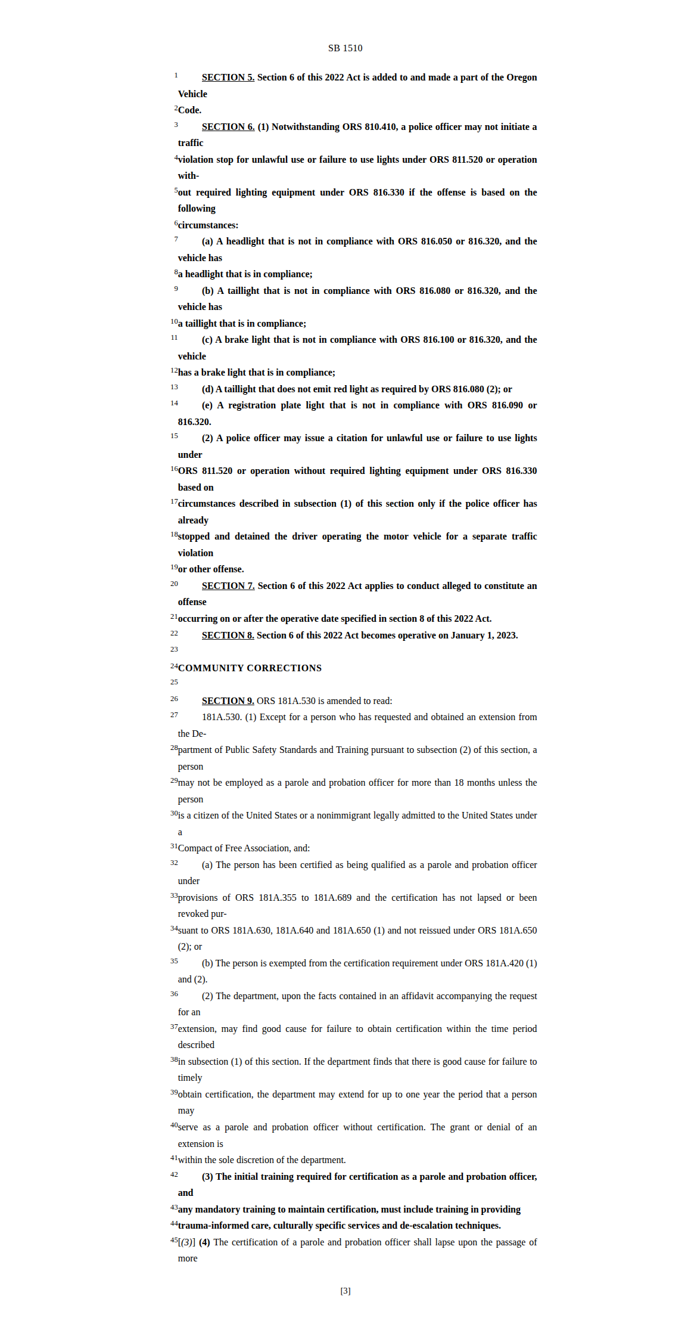SB 1510
| 1 | SECTION 5. Section 6 of this 2022 Act is added to and made a part of the Oregon Vehicle |
| 2 | Code. |
| 3 | SECTION 6. (1) Notwithstanding ORS 810.410, a police officer may not initiate a traffic |
| 4 | violation stop for unlawful use or failure to use lights under ORS 811.520 or operation with- |
| 5 | out required lighting equipment under ORS 816.330 if the offense is based on the following |
| 6 | circumstances: |
| 7 | (a) A headlight that is not in compliance with ORS 816.050 or 816.320, and the vehicle has |
| 8 | a headlight that is in compliance; |
| 9 | (b) A taillight that is not in compliance with ORS 816.080 or 816.320, and the vehicle has |
| 10 | a taillight that is in compliance; |
| 11 | (c) A brake light that is not in compliance with ORS 816.100 or 816.320, and the vehicle |
| 12 | has a brake light that is in compliance; |
| 13 | (d) A taillight that does not emit red light as required by ORS 816.080 (2); or |
| 14 | (e) A registration plate light that is not in compliance with ORS 816.090 or 816.320. |
| 15 | (2) A police officer may issue a citation for unlawful use or failure to use lights under |
| 16 | ORS 811.520 or operation without required lighting equipment under ORS 816.330 based on |
| 17 | circumstances described in subsection (1) of this section only if the police officer has already |
| 18 | stopped and detained the driver operating the motor vehicle for a separate traffic violation |
| 19 | or other offense. |
| 20 | SECTION 7. Section 6 of this 2022 Act applies to conduct alleged to constitute an offense |
| 21 | occurring on or after the operative date specified in section 8 of this 2022 Act. |
| 22 | SECTION 8. Section 6 of this 2022 Act becomes operative on January 1, 2023. |
| 23 | |
| 24 | COMMUNITY CORRECTIONS |
| 25 | |
| 26 | SECTION 9. ORS 181A.530 is amended to read: |
| 27 | 181A.530. (1) Except for a person who has requested and obtained an extension from the De- |
| 28 | partment of Public Safety Standards and Training pursuant to subsection (2) of this section, a person |
| 29 | may not be employed as a parole and probation officer for more than 18 months unless the person |
| 30 | is a citizen of the United States or a nonimmigrant legally admitted to the United States under a |
| 31 | Compact of Free Association, and: |
| 32 | (a) The person has been certified as being qualified as a parole and probation officer under |
| 33 | provisions of ORS 181A.355 to 181A.689 and the certification has not lapsed or been revoked pur- |
| 34 | suant to ORS 181A.630, 181A.640 and 181A.650 (1) and not reissued under ORS 181A.650 (2); or |
| 35 | (b) The person is exempted from the certification requirement under ORS 181A.420 (1) and (2). |
| 36 | (2) The department, upon the facts contained in an affidavit accompanying the request for an |
| 37 | extension, may find good cause for failure to obtain certification within the time period described |
| 38 | in subsection (1) of this section. If the department finds that there is good cause for failure to timely |
| 39 | obtain certification, the department may extend for up to one year the period that a person may |
| 40 | serve as a parole and probation officer without certification. The grant or denial of an extension is |
| 41 | within the sole discretion of the department. |
| 42 | (3) The initial training required for certification as a parole and probation officer, and |
| 43 | any mandatory training to maintain certification, must include training in providing |
| 44 | trauma-informed care, culturally specific services and de-escalation techniques. |
| 45 | [ (3) ] (4) The certification of a parole and probation officer shall lapse upon the passage of more |
[3]